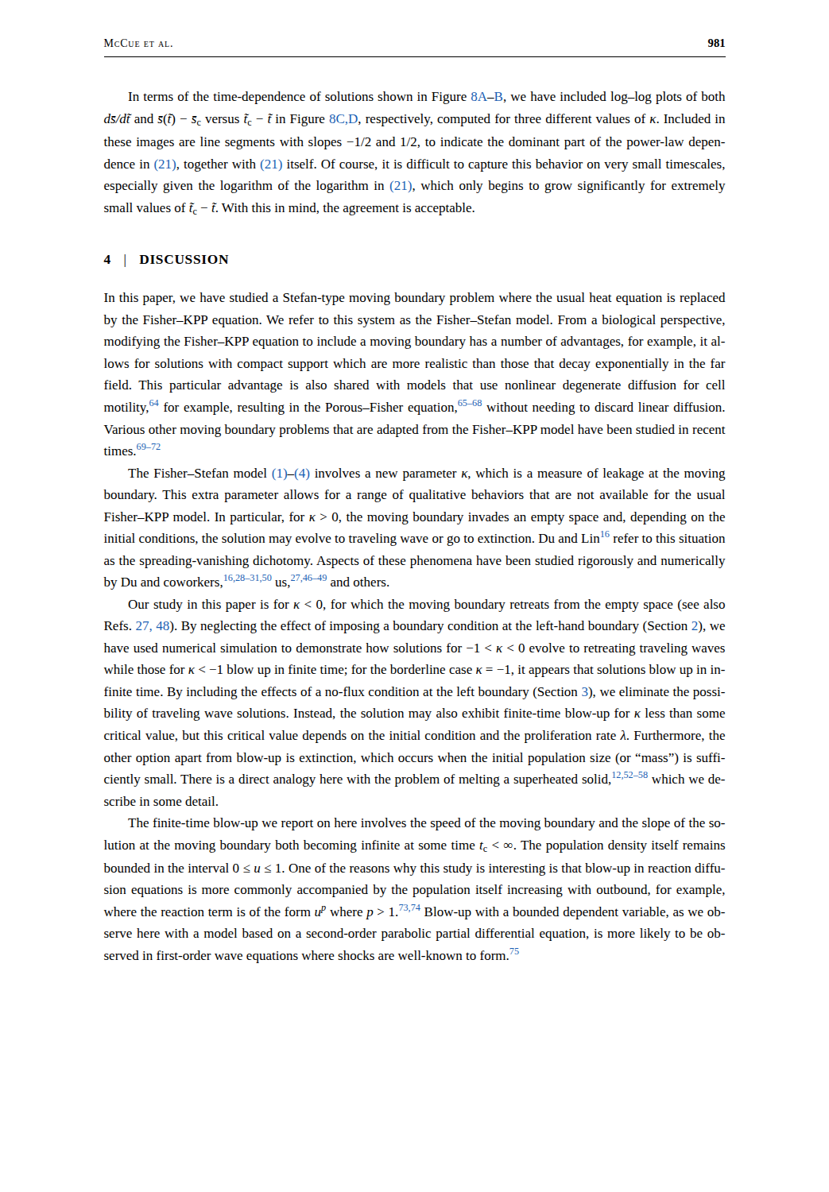McCue et al. 981
In terms of the time-dependence of solutions shown in Figure 8A–B, we have included log–log plots of both ds̄/d t̃ and s̄(t̃) − s̄c versus t̃c − t̃ in Figure 8C,D, respectively, computed for three different values of κ. Included in these images are line segments with slopes −1/2 and 1/2, to indicate the dominant part of the power-law dependence in (21), together with (21) itself. Of course, it is difficult to capture this behavior on very small timescales, especially given the logarithm of the logarithm in (21), which only begins to grow significantly for extremely small values of t̃c − t̃. With this in mind, the agreement is acceptable.
4|DISCUSSION
In this paper, we have studied a Stefan-type moving boundary problem where the usual heat equation is replaced by the Fisher–KPP equation. We refer to this system as the Fisher–Stefan model. From a biological perspective, modifying the Fisher–KPP equation to include a moving boundary has a number of advantages, for example, it allows for solutions with compact support which are more realistic than those that decay exponentially in the far field. This particular advantage is also shared with models that use nonlinear degenerate diffusion for cell motility,64 for example, resulting in the Porous–Fisher equation,65–68 without needing to discard linear diffusion. Various other moving boundary problems that are adapted from the Fisher–KPP model have been studied in recent times.69–72
The Fisher–Stefan model (1)–(4) involves a new parameter κ, which is a measure of leakage at the moving boundary. This extra parameter allows for a range of qualitative behaviors that are not available for the usual Fisher–KPP model. In particular, for κ > 0, the moving boundary invades an empty space and, depending on the initial conditions, the solution may evolve to traveling wave or go to extinction. Du and Lin16 refer to this situation as the spreading-vanishing dichotomy. Aspects of these phenomena have been studied rigorously and numerically by Du and coworkers,16,28–31,50 us,27,46–49 and others.
Our study in this paper is for κ < 0, for which the moving boundary retreats from the empty space (see also Refs. 27, 48). By neglecting the effect of imposing a boundary condition at the left-hand boundary (Section 2), we have used numerical simulation to demonstrate how solutions for −1 < κ < 0 evolve to retreating traveling waves while those for κ < −1 blow up in finite time; for the borderline case κ = −1, it appears that solutions blow up in infinite time. By including the effects of a no-flux condition at the left boundary (Section 3), we eliminate the possibility of traveling wave solutions. Instead, the solution may also exhibit finite-time blow-up for κ less than some critical value, but this critical value depends on the initial condition and the proliferation rate λ. Furthermore, the other option apart from blow-up is extinction, which occurs when the initial population size (or “mass”) is sufficiently small. There is a direct analogy here with the problem of melting a superheated solid,12,52–58 which we describe in some detail.
The finite-time blow-up we report on here involves the speed of the moving boundary and the slope of the solution at the moving boundary both becoming infinite at some time tc < ∞. The population density itself remains bounded in the interval 0 ≤ u ≤ 1. One of the reasons why this study is interesting is that blow-up in reaction diffusion equations is more commonly accompanied by the population itself increasing with outbound, for example, where the reaction term is of the form up where p > 1.73,74 Blow-up with a bounded dependent variable, as we observe here with a model based on a second-order parabolic partial differential equation, is more likely to be observed in first-order wave equations where shocks are well-known to form.75